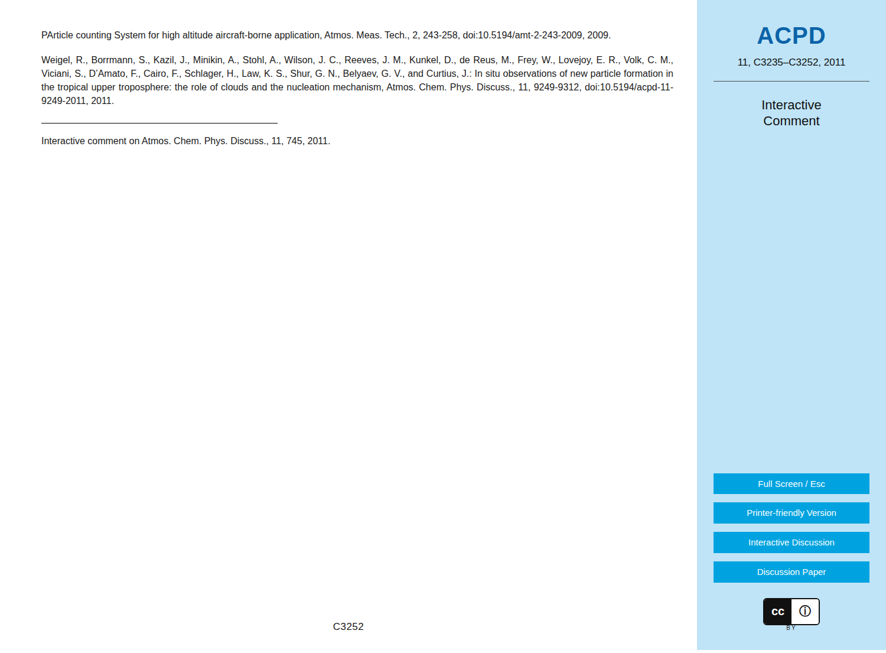PArticle counting System for high altitude aircraft-borne application, Atmos. Meas. Tech., 2, 243-258, doi:10.5194/amt-2-243-2009, 2009.
Weigel, R., Borrmann, S., Kazil, J., Minikin, A., Stohl, A., Wilson, J. C., Reeves, J. M., Kunkel, D., de Reus, M., Frey, W., Lovejoy, E. R., Volk, C. M., Viciani, S., D’Amato, F., Cairo, F., Schlager, H., Law, K. S., Shur, G. N., Belyaev, G. V., and Curtius, J.: In situ observations of new particle formation in the tropical upper troposphere: the role of clouds and the nucleation mechanism, Atmos. Chem. Phys. Discuss., 11, 9249-9312, doi:10.5194/acpd-11-9249-2011, 2011.
Interactive comment on Atmos. Chem. Phys. Discuss., 11, 745, 2011.
C3252
ACPD
11, C3235–C3252, 2011
Interactive
Comment
Full Screen / Esc Printer-friendly Version Interactive Discussion Discussion Paper
cc
ⓘ
BY